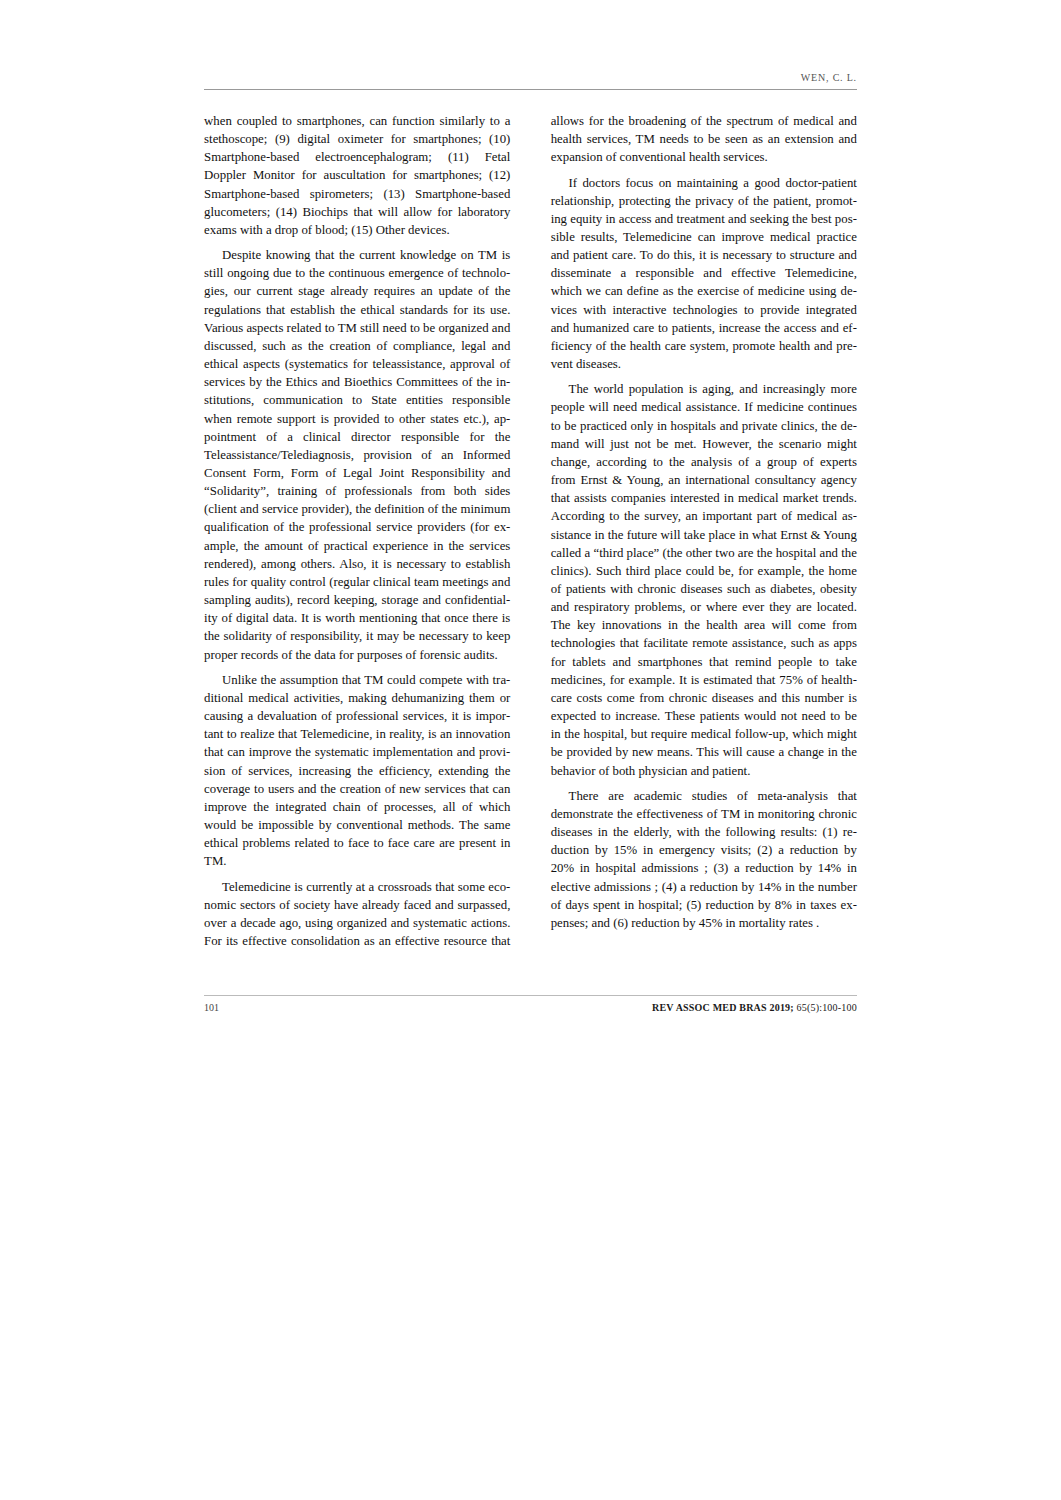WEN, C. L.
when coupled to smartphones, can function similarly to a stethoscope; (9) digital oximeter for smartphones; (10) Smartphone-based electroencephalogram; (11) Fetal Doppler Monitor for auscultation for smartphones; (12) Smartphone-based spirometers; (13) Smartphone-based glucometers; (14) Biochips that will allow for laboratory exams with a drop of blood; (15) Other devices.
Despite knowing that the current knowledge on TM is still ongoing due to the continuous emergence of technologies, our current stage already requires an update of the regulations that establish the ethical standards for its use. Various aspects related to TM still need to be organized and discussed, such as the creation of compliance, legal and ethical aspects (systematics for teleassistance, approval of services by the Ethics and Bioethics Committees of the institutions, communication to State entities responsible when remote support is provided to other states etc.), appointment of a clinical director responsible for the Teleassistance/Telediagnosis, provision of an Informed Consent Form, Form of Legal Joint Responsibility and “Solidarity”, training of professionals from both sides (client and service provider), the definition of the minimum qualification of the professional service providers (for example, the amount of practical experience in the services rendered), among others. Also, it is necessary to establish rules for quality control (regular clinical team meetings and sampling audits), record keeping, storage and confidentiality of digital data. It is worth mentioning that once there is the solidarity of responsibility, it may be necessary to keep proper records of the data for purposes of forensic audits.
Unlike the assumption that TM could compete with traditional medical activities, making dehumanizing them or causing a devaluation of professional services, it is important to realize that Telemedicine, in reality, is an innovation that can improve the systematic implementation and provision of services, increasing the efficiency, extending the coverage to users and the creation of new services that can improve the integrated chain of processes, all of which would be impossible by conventional methods. The same ethical problems related to face to face care are present in TM.
Telemedicine is currently at a crossroads that some economic sectors of society have already faced and surpassed, over a decade ago, using organized and systematic actions. For its effective consolidation as an effective resource that allows for the broadening of the spectrum of medical and health services, TM needs to be seen as an extension and expansion of conventional health services.
If doctors focus on maintaining a good doctor-patient relationship, protecting the privacy of the patient, promoting equity in access and treatment and seeking the best possible results, Telemedicine can improve medical practice and patient care. To do this, it is necessary to structure and disseminate a responsible and effective Telemedicine, which we can define as the exercise of medicine using devices with interactive technologies to provide integrated and humanized care to patients, increase the access and efficiency of the health care system, promote health and prevent diseases.
The world population is aging, and increasingly more people will need medical assistance. If medicine continues to be practiced only in hospitals and private clinics, the demand will just not be met. However, the scenario might change, according to the analysis of a group of experts from Ernst & Young, an international consultancy agency that assists companies interested in medical market trends. According to the survey, an important part of medical assistance in the future will take place in what Ernst & Young called a “third place” (the other two are the hospital and the clinics). Such third place could be, for example, the home of patients with chronic diseases such as diabetes, obesity and respiratory problems, or where ever they are located. The key innovations in the health area will come from technologies that facilitate remote assistance, such as apps for tablets and smartphones that remind people to take medicines, for example. It is estimated that 75% of healthcare costs come from chronic diseases and this number is expected to increase. These patients would not need to be in the hospital, but require medical follow-up, which might be provided by new means. This will cause a change in the behavior of both physician and patient.
There are academic studies of meta-analysis that demonstrate the effectiveness of TM in monitoring chronic diseases in the elderly, with the following results: (1) reduction by 15% in emergency visits; (2) a reduction by 20% in hospital admissions ; (3) a reduction by 14% in elective admissions ; (4) a reduction by 14% in the number of days spent in hospital; (5) reduction by 8% in taxes expenses; and (6) reduction by 45% in mortality rates .
101 REV ASSOC MED BRAS 2019; 65(5):100-100